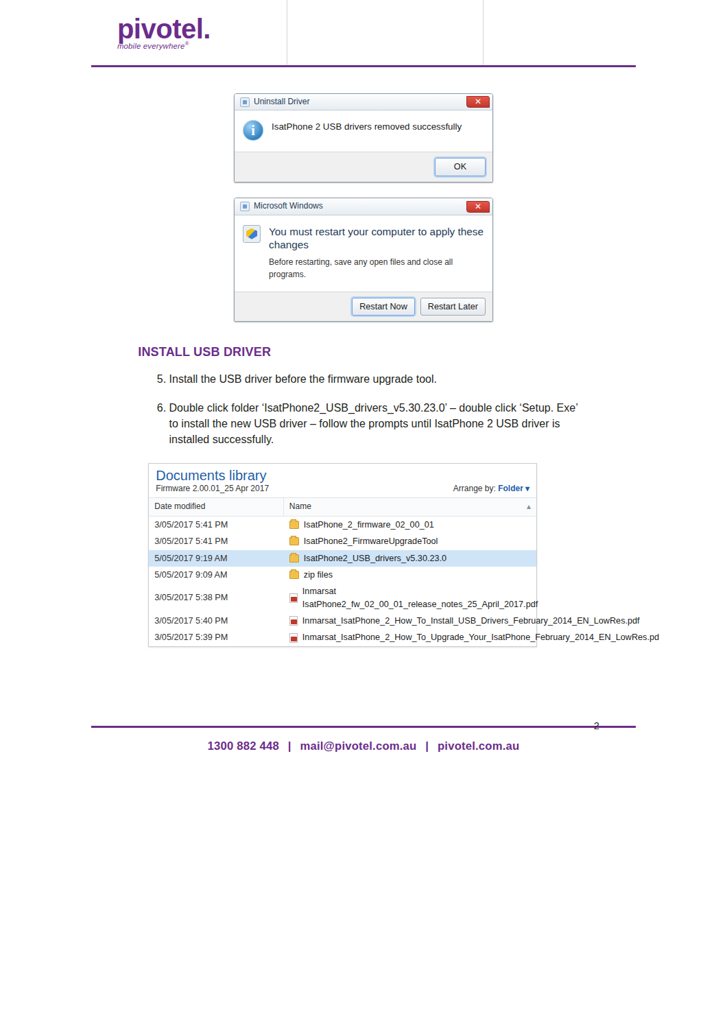pivotel. mobile everywhere®
Uninstall Driver ✕
i
IsatPhone 2 USB drivers removed successfully
OK
Microsoft Windows ✕
You must restart your computer to apply these changes
Before restarting, save any open files and close all programs.
Restart Now Restart Later
INSTALL USB DRIVER
Install the USB driver before the firmware upgrade tool.
Double click folder ‘IsatPhone2_USB_drivers_v5.30.23.0’ – double click ‘Setup. Exe’ to install the new USB driver – follow the prompts until IsatPhone 2 USB driver is installed successfully.
Documents library
Firmware 2.00.01_25 Apr 2017
Arrange by: Folder ▾
Date modified
Name ▴
3/05/2017 5:41 PM
IsatPhone_2_firmware_02_00_01
3/05/2017 5:41 PM
IsatPhone2_FirmwareUpgradeTool
5/05/2017 9:19 AM
IsatPhone2_USB_drivers_v5.30.23.0
5/05/2017 9:09 AM
zip files
3/05/2017 5:38 PM
Inmarsat IsatPhone2_fw_02_00_01_release_notes_25_April_2017.pdf
3/05/2017 5:40 PM
Inmarsat_IsatPhone_2_How_To_Install_USB_Drivers_February_2014_EN_LowRes.pdf
3/05/2017 5:39 PM
Inmarsat_IsatPhone_2_How_To_Upgrade_Your_IsatPhone_February_2014_EN_LowRes.pd
2
1300 882 448 | mail@pivotel.com.au | pivotel.com.au